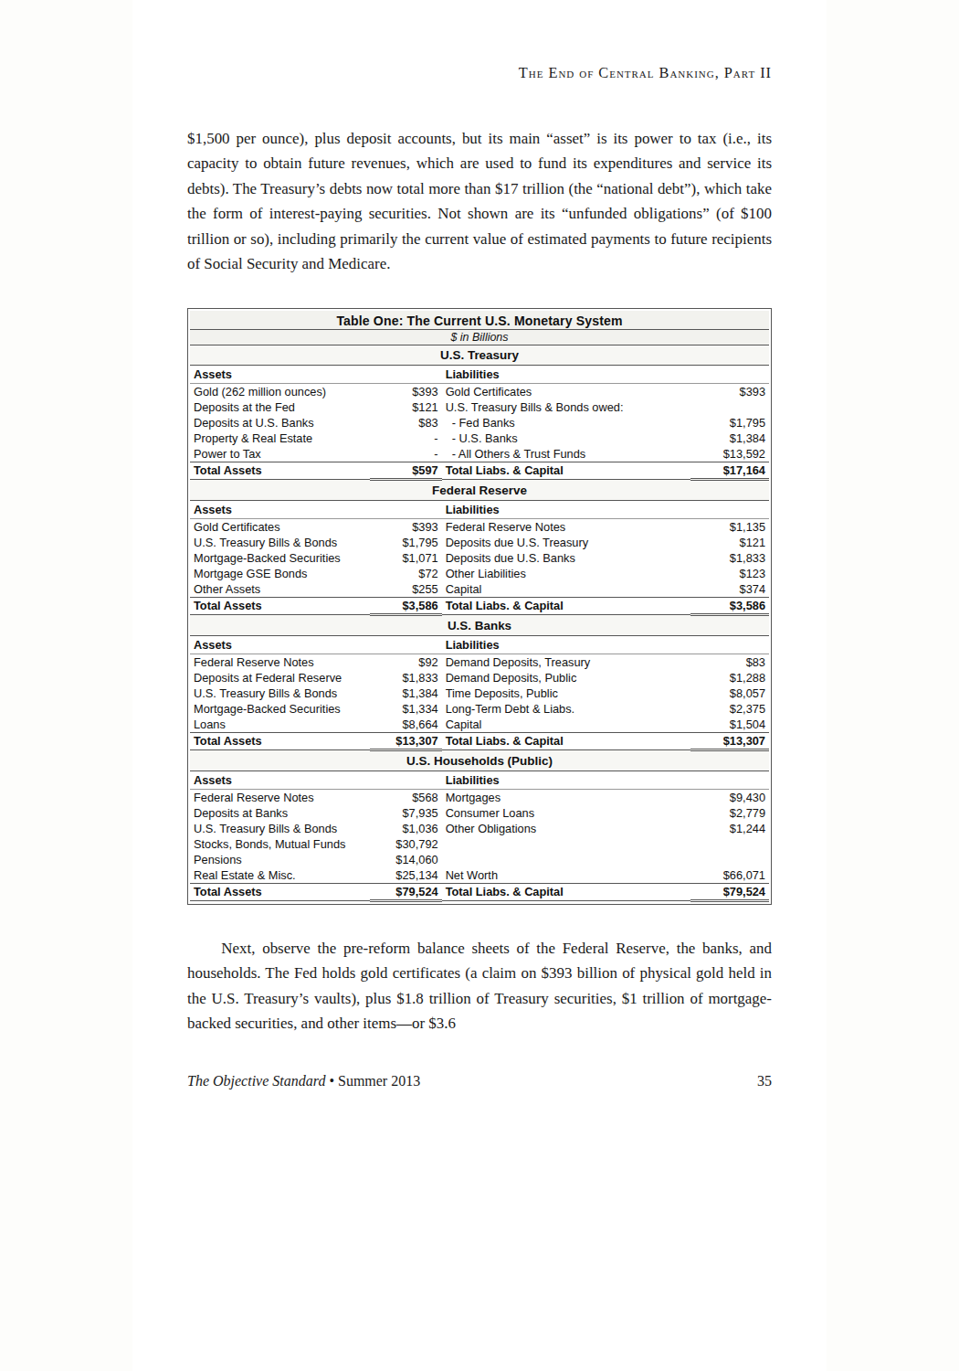The End of Central Banking, Part II
$1,500 per ounce), plus deposit accounts, but its main “asset” is its power to tax (i.e., its capacity to obtain future revenues, which are used to fund its expenditures and service its debts). The Treasury’s debts now total more than $17 trillion (the “national debt”), which take the form of interest-paying securities. Not shown are its “unfunded obligations” (of $100 trillion or so), including primarily the current value of estimated payments to future recipients of Social Security and Medicare.
Table One: The Current U.S. Monetary System
| $ in Billions |
| U.S. Treasury |
| Assets | | Liabilities | |
| Gold (262 million ounces) | $393 | Gold Certificates | $393 |
| Deposits at the Fed | $121 | U.S. Treasury Bills & Bonds owed: | |
| Deposits at U.S. Banks | $83 | - Fed Banks | $1,795 |
| Property & Real Estate | - | - U.S. Banks | $1,384 |
| Power to Tax | - | - All Others & Trust Funds | $13,592 |
| Total Assets | $597 | Total Liabs. & Capital | $17,164 |
| Federal Reserve |
| Assets | | Liabilities | |
| Gold Certificates | $393 | Federal Reserve Notes | $1,135 |
| U.S. Treasury Bills & Bonds | $1,795 | Deposits due U.S. Treasury | $121 |
| Mortgage-Backed Securities | $1,071 | Deposits due U.S. Banks | $1,833 |
| Mortgage GSE Bonds | $72 | Other Liabilities | $123 |
| Other Assets | $255 | Capital | $374 |
| Total Assets | $3,586 | Total Liabs. & Capital | $3,586 |
| U.S. Banks |
| Assets | | Liabilities | |
| Federal Reserve Notes | $92 | Demand Deposits, Treasury | $83 |
| Deposits at Federal Reserve | $1,833 | Demand Deposits, Public | $1,288 |
| U.S. Treasury Bills & Bonds | $1,384 | Time Deposits, Public | $8,057 |
| Mortgage-Backed Securities | $1,334 | Long-Term Debt & Liabs. | $2,375 |
| Loans | $8,664 | Capital | $1,504 |
| Total Assets | $13,307 | Total Liabs. & Capital | $13,307 |
| U.S. Households (Public) |
| Assets | | Liabilities | |
| Federal Reserve Notes | $568 | Mortgages | $9,430 |
| Deposits at Banks | $7,935 | Consumer Loans | $2,779 |
| U.S. Treasury Bills & Bonds | $1,036 | Other Obligations | $1,244 |
| Stocks, Bonds, Mutual Funds | $30,792 | | |
| Pensions | $14,060 | | |
| Real Estate & Misc. | $25,134 | Net Worth | $66,071 |
| Total Assets | $79,524 | Total Liabs. & Capital | $79,524 |
Next, observe the pre-reform balance sheets of the Federal Reserve, the banks, and households. The Fed holds gold certificates (a claim on $393 billion of physical gold held in the U.S. Treasury’s vaults), plus $1.8 trillion of Treasury securities, $1 trillion of mortgage-backed securities, and other items—or $3.6
The Objective Standard • Summer 2013
35